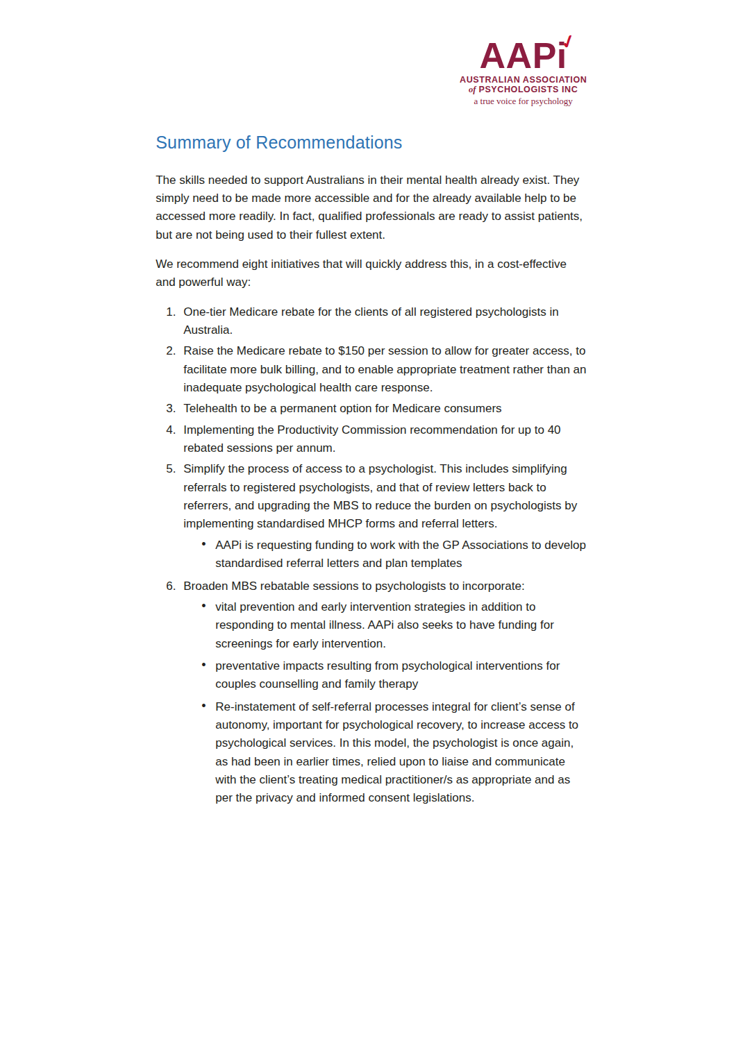AAPi✓
AUSTRALIAN ASSOCIATION
of PSYCHOLOGISTS INC
a true voice for psychology
Summary of Recommendations
The skills needed to support Australians in their mental health already exist. They simply need to be made more accessible and for the already available help to be accessed more readily. In fact, qualified professionals are ready to assist patients, but are not being used to their fullest extent.
We recommend eight initiatives that will quickly address this, in a cost-effective and powerful way:
One-tier Medicare rebate for the clients of all registered psychologists in Australia.
Raise the Medicare rebate to $150 per session to allow for greater access, to facilitate more bulk billing, and to enable appropriate treatment rather than an inadequate psychological health care response.
Telehealth to be a permanent option for Medicare consumers
Implementing the Productivity Commission recommendation for up to 40 rebated sessions per annum.
Simplify the process of access to a psychologist. This includes simplifying referrals to registered psychologists, and that of review letters back to referrers, and upgrading the MBS to reduce the burden on psychologists by implementing standardised MHCP forms and referral letters.
AAPi is requesting funding to work with the GP Associations to develop standardised referral letters and plan templates
Broaden MBS rebatable sessions to psychologists to incorporate:
vital prevention and early intervention strategies in addition to responding to mental illness. AAPi also seeks to have funding for screenings for early intervention.
preventative impacts resulting from psychological interventions for couples counselling and family therapy
Re-instatement of self-referral processes integral for client’s sense of autonomy, important for psychological recovery, to increase access to psychological services. In this model, the psychologist is once again, as had been in earlier times, relied upon to liaise and communicate with the client’s treating medical practitioner/s as appropriate and as per the privacy and informed consent legislations.